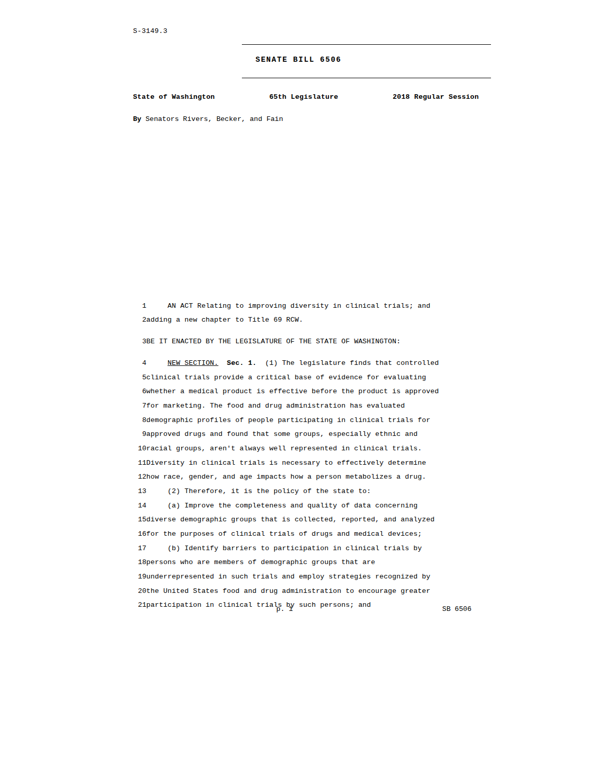S-3149.3
SENATE BILL 6506
State of Washington 65th Legislature 2018 Regular Session
By Senators Rivers, Becker, and Fain
| 1 | AN ACT Relating to improving diversity in clinical trials; and |
| 2 | adding a new chapter to Title 69 RCW. |
| 3 | BE IT ENACTED BY THE LEGISLATURE OF THE STATE OF WASHINGTON: |
| 4 | NEW SECTION. Sec. 1. (1) The legislature finds that controlled |
| 5 | clinical trials provide a critical base of evidence for evaluating |
| 6 | whether a medical product is effective before the product is approved |
| 7 | for marketing. The food and drug administration has evaluated |
| 8 | demographic profiles of people participating in clinical trials for |
| 9 | approved drugs and found that some groups, especially ethnic and |
| 10 | racial groups, aren't always well represented in clinical trials. |
| 11 | Diversity in clinical trials is necessary to effectively determine |
| 12 | how race, gender, and age impacts how a person metabolizes a drug. |
| 13 | (2) Therefore, it is the policy of the state to: |
| 14 | (a) Improve the completeness and quality of data concerning |
| 15 | diverse demographic groups that is collected, reported, and analyzed |
| 16 | for the purposes of clinical trials of drugs and medical devices; |
| 17 | (b) Identify barriers to participation in clinical trials by |
| 18 | persons who are members of demographic groups that are |
| 19 | underrepresented in such trials and employ strategies recognized by |
| 20 | the United States food and drug administration to encourage greater |
| 21 | participation in clinical trials by such persons; and |
p. 1 SB 6506